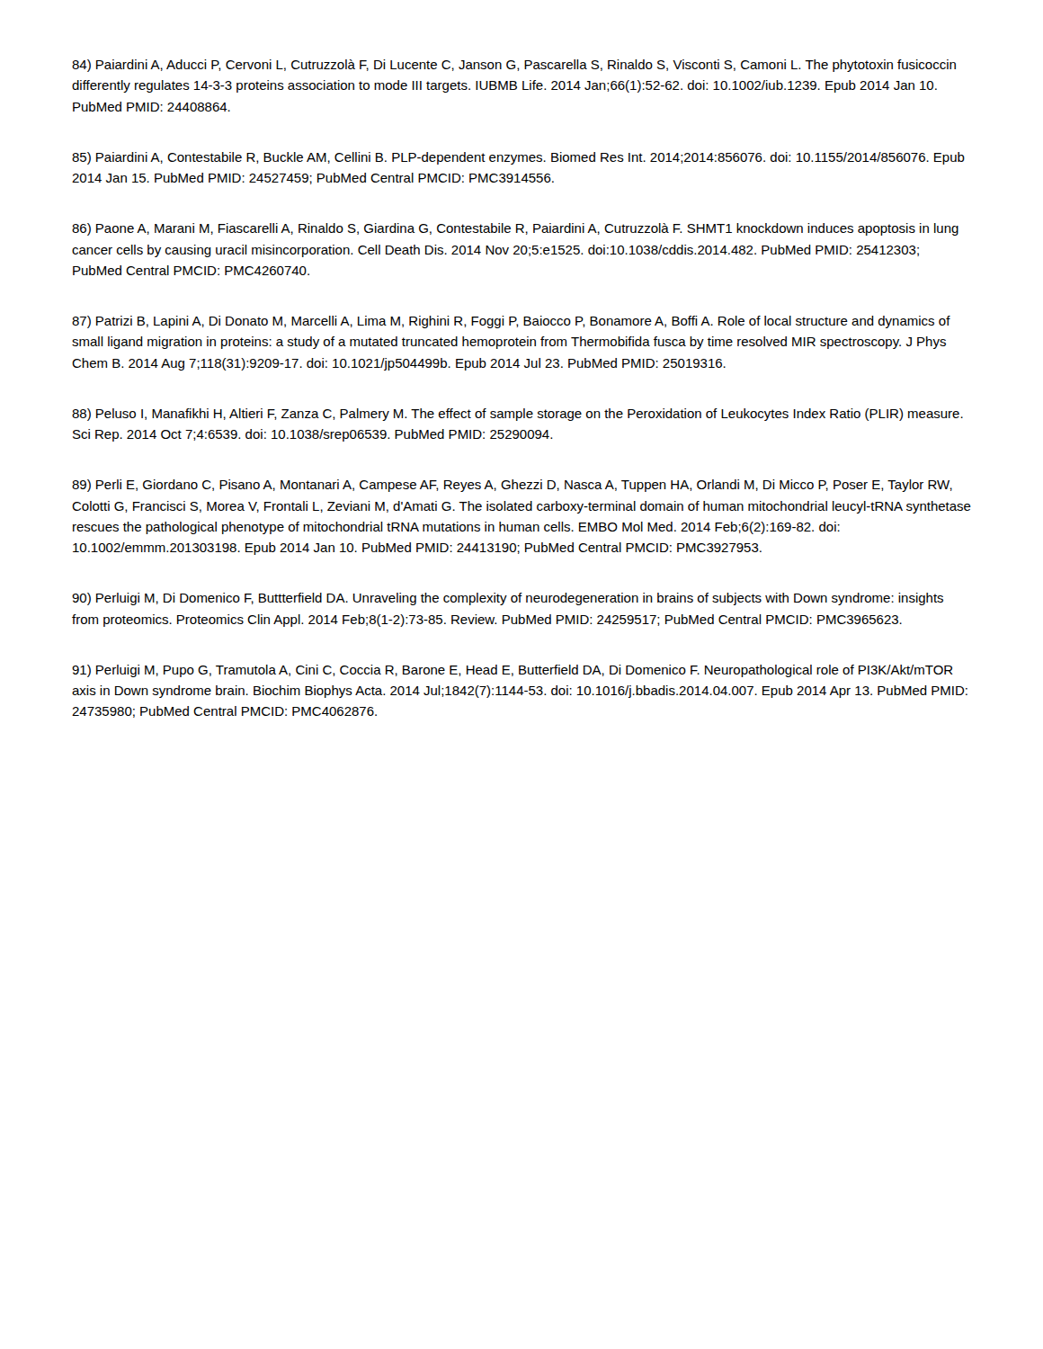84) Paiardini A, Aducci P, Cervoni L, Cutruzzolà F, Di Lucente C, Janson G, Pascarella S, Rinaldo S, Visconti S, Camoni L. The phytotoxin fusicoccin differently regulates 14-3-3 proteins association to mode III targets. IUBMB Life. 2014 Jan;66(1):52-62. doi: 10.1002/iub.1239. Epub 2014 Jan 10. PubMed PMID: 24408864.
85) Paiardini A, Contestabile R, Buckle AM, Cellini B. PLP-dependent enzymes. Biomed Res Int. 2014;2014:856076. doi: 10.1155/2014/856076. Epub 2014 Jan 15. PubMed PMID: 24527459; PubMed Central PMCID: PMC3914556.
86) Paone A, Marani M, Fiascarelli A, Rinaldo S, Giardina G, Contestabile R, Paiardini A, Cutruzzolà F. SHMT1 knockdown induces apoptosis in lung cancer cells by causing uracil misincorporation. Cell Death Dis. 2014 Nov 20;5:e1525. doi:10.1038/cddis.2014.482. PubMed PMID: 25412303; PubMed Central PMCID: PMC4260740.
87) Patrizi B, Lapini A, Di Donato M, Marcelli A, Lima M, Righini R, Foggi P, Baiocco P, Bonamore A, Boffi A. Role of local structure and dynamics of small ligand migration in proteins: a study of a mutated truncated hemoprotein from Thermobifida fusca by time resolved MIR spectroscopy. J Phys Chem B. 2014 Aug 7;118(31):9209-17. doi: 10.1021/jp504499b. Epub 2014 Jul 23. PubMed PMID: 25019316.
88) Peluso I, Manafikhi H, Altieri F, Zanza C, Palmery M. The effect of sample storage on the Peroxidation of Leukocytes Index Ratio (PLIR) measure. Sci Rep. 2014 Oct 7;4:6539. doi: 10.1038/srep06539. PubMed PMID: 25290094.
89) Perli E, Giordano C, Pisano A, Montanari A, Campese AF, Reyes A, Ghezzi D, Nasca A, Tuppen HA, Orlandi M, Di Micco P, Poser E, Taylor RW, Colotti G, Francisci S, Morea V, Frontali L, Zeviani M, d'Amati G. The isolated carboxy-terminal domain of human mitochondrial leucyl-tRNA synthetase rescues the pathological phenotype of mitochondrial tRNA mutations in human cells. EMBO Mol Med. 2014 Feb;6(2):169-82. doi: 10.1002/emmm.201303198. Epub 2014 Jan 10. PubMed PMID: 24413190; PubMed Central PMCID: PMC3927953.
90) Perluigi M, Di Domenico F, Buttterfield DA. Unraveling the complexity of neurodegeneration in brains of subjects with Down syndrome: insights from proteomics. Proteomics Clin Appl. 2014 Feb;8(1-2):73-85. Review. PubMed PMID: 24259517; PubMed Central PMCID: PMC3965623.
91) Perluigi M, Pupo G, Tramutola A, Cini C, Coccia R, Barone E, Head E, Butterfield DA, Di Domenico F. Neuropathological role of PI3K/Akt/mTOR axis in Down syndrome brain. Biochim Biophys Acta. 2014 Jul;1842(7):1144-53. doi: 10.1016/j.bbadis.2014.04.007. Epub 2014 Apr 13. PubMed PMID: 24735980; PubMed Central PMCID: PMC4062876.